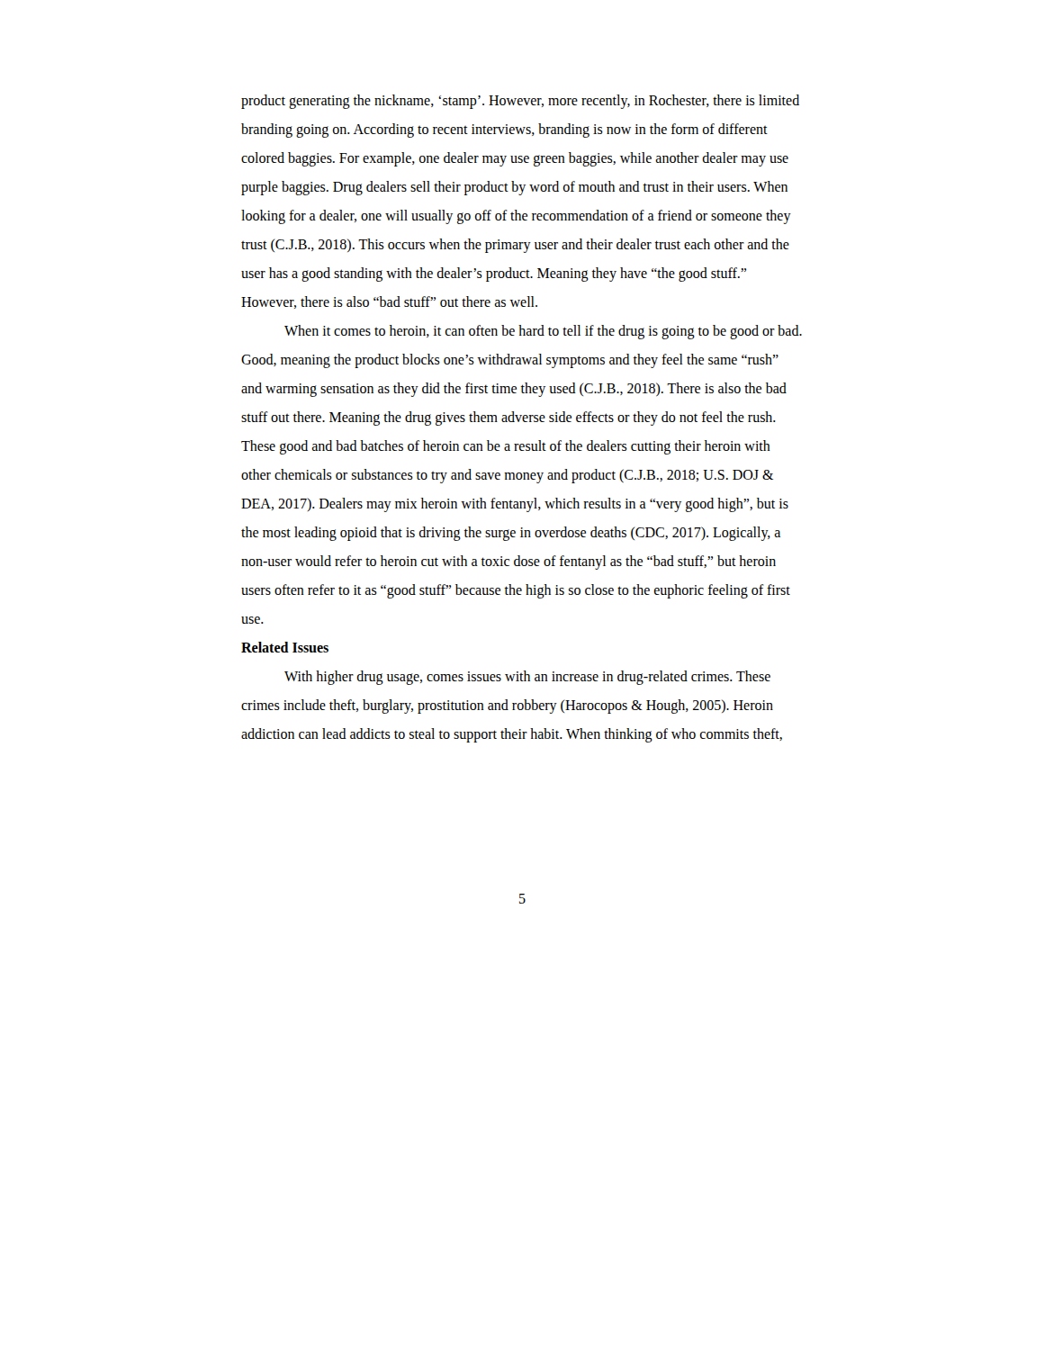product generating the nickname, ‘stamp’. However, more recently, in Rochester, there is limited branding going on. According to recent interviews, branding is now in the form of different colored baggies. For example, one dealer may use green baggies, while another dealer may use purple baggies. Drug dealers sell their product by word of mouth and trust in their users. When looking for a dealer, one will usually go off of the recommendation of a friend or someone they trust (C.J.B., 2018). This occurs when the primary user and their dealer trust each other and the user has a good standing with the dealer’s product. Meaning they have “the good stuff.” However, there is also “bad stuff” out there as well.
When it comes to heroin, it can often be hard to tell if the drug is going to be good or bad. Good, meaning the product blocks one’s withdrawal symptoms and they feel the same “rush” and warming sensation as they did the first time they used (C.J.B., 2018). There is also the bad stuff out there. Meaning the drug gives them adverse side effects or they do not feel the rush. These good and bad batches of heroin can be a result of the dealers cutting their heroin with other chemicals or substances to try and save money and product (C.J.B., 2018; U.S. DOJ & DEA, 2017). Dealers may mix heroin with fentanyl, which results in a “very good high”, but is the most leading opioid that is driving the surge in overdose deaths (CDC, 2017). Logically, a non-user would refer to heroin cut with a toxic dose of fentanyl as the “bad stuff,” but heroin users often refer to it as “good stuff” because the high is so close to the euphoric feeling of first use.
Related Issues
With higher drug usage, comes issues with an increase in drug-related crimes. These crimes include theft, burglary, prostitution and robbery (Harocopos & Hough, 2005). Heroin addiction can lead addicts to steal to support their habit. When thinking of who commits theft,
5